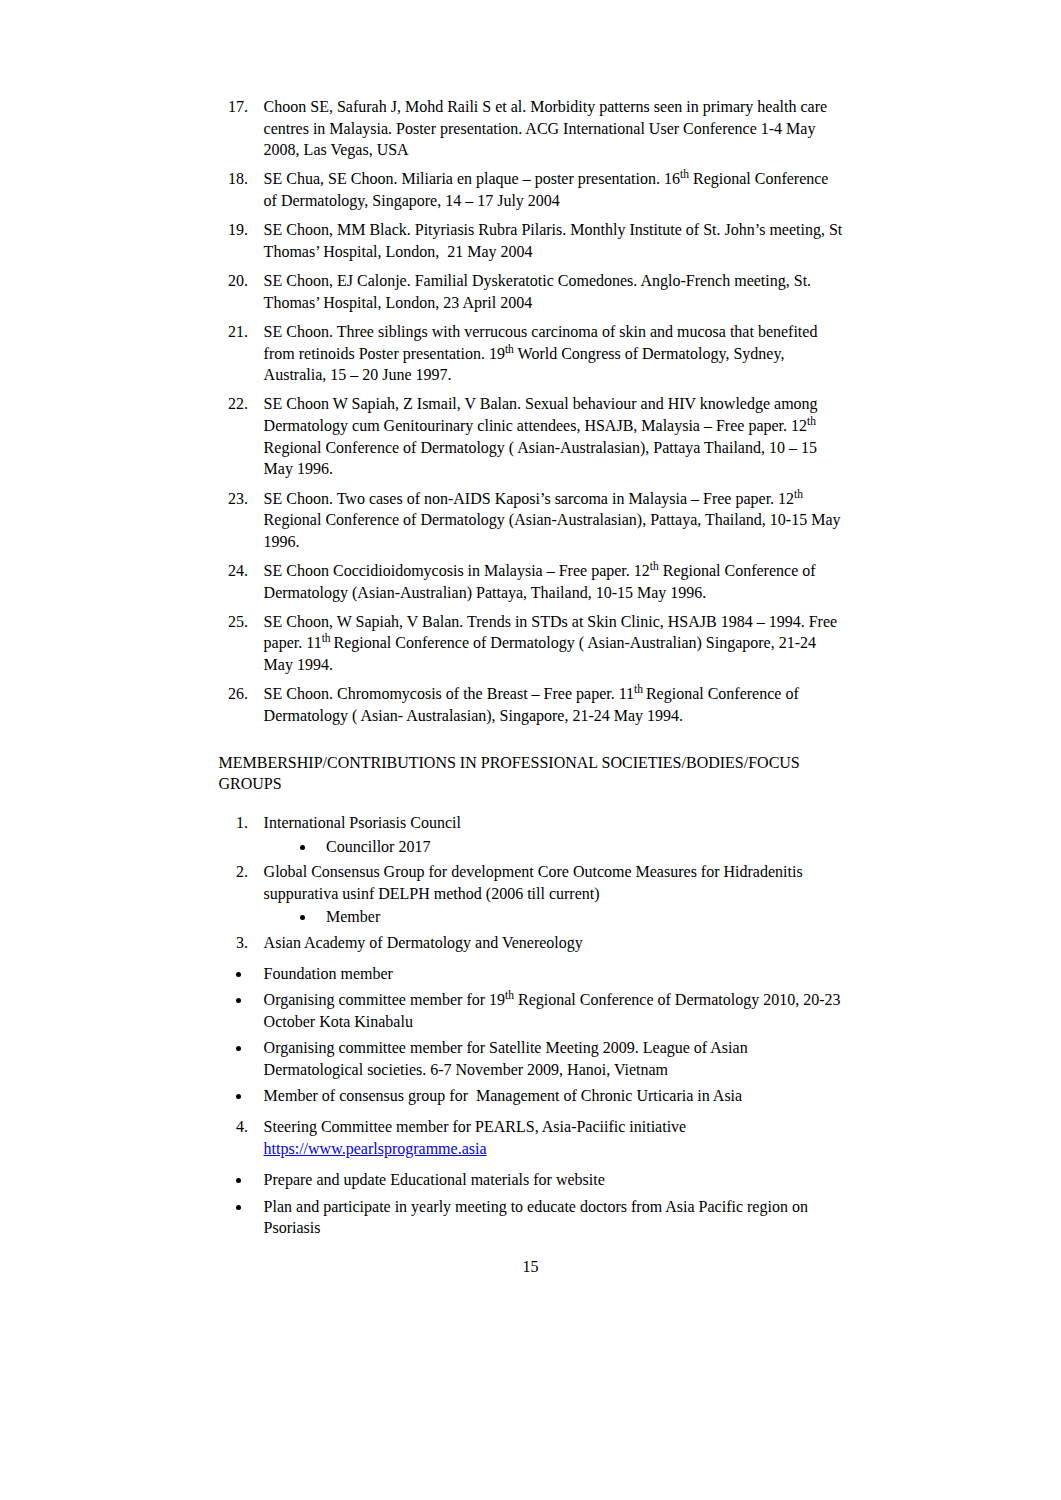Choon SE, Safurah J, Mohd Raili S et al. Morbidity patterns seen in primary health care centres in Malaysia. Poster presentation. ACG International User Conference 1-4 May 2008, Las Vegas, USA
SE Chua, SE Choon. Miliaria en plaque – poster presentation. 16th Regional Conference of Dermatology, Singapore, 14 – 17 July 2004
SE Choon, MM Black. Pityriasis Rubra Pilaris. Monthly Institute of St. John’s meeting, St Thomas’ Hospital, London, 21 May 2004
SE Choon, EJ Calonje. Familial Dyskeratotic Comedones. Anglo-French meeting, St. Thomas’ Hospital, London, 23 April 2004
SE Choon. Three siblings with verrucous carcinoma of skin and mucosa that benefited from retinoids Poster presentation. 19th World Congress of Dermatology, Sydney, Australia, 15 – 20 June 1997.
SE Choon W Sapiah, Z Ismail, V Balan. Sexual behaviour and HIV knowledge among Dermatology cum Genitourinary clinic attendees, HSAJB, Malaysia – Free paper. 12th Regional Conference of Dermatology ( Asian-Australasian), Pattaya Thailand, 10 – 15 May 1996.
SE Choon. Two cases of non-AIDS Kaposi’s sarcoma in Malaysia – Free paper. 12th Regional Conference of Dermatology (Asian-Australasian), Pattaya, Thailand, 10-15 May 1996.
SE Choon Coccidioidomycosis in Malaysia – Free paper. 12th Regional Conference of Dermatology (Asian-Australian) Pattaya, Thailand, 10-15 May 1996.
SE Choon, W Sapiah, V Balan. Trends in STDs at Skin Clinic, HSAJB 1984 – 1994. Free paper. 11th Regional Conference of Dermatology ( Asian-Australian) Singapore, 21-24 May 1994.
SE Choon. Chromomycosis of the Breast – Free paper. 11th Regional Conference of Dermatology ( Asian- Australasian), Singapore, 21-24 May 1994.
Membership/Contributions in Professional Societies/Bodies/Focus Groups
International Psoriasis Council
Councillor 2017
Global Consensus Group for development Core Outcome Measures for Hidradenitis suppurativa usinf DELPH method (2006 till current)
Member
Asian Academy of Dermatology and Venereology
Foundation member
Organising committee member for 19th Regional Conference of Dermatology 2010, 20-23 October Kota Kinabalu
Organising committee member for Satellite Meeting 2009. League of Asian Dermatological societies. 6-7 November 2009, Hanoi, Vietnam
Member of consensus group for Management of Chronic Urticaria in Asia
Steering Committee member for PEARLS, Asia-Paciific initiative
https://www.pearlsprogramme.asia
Prepare and update Educational materials for website
Plan and participate in yearly meeting to educate doctors from Asia Pacific region on Psoriasis
15